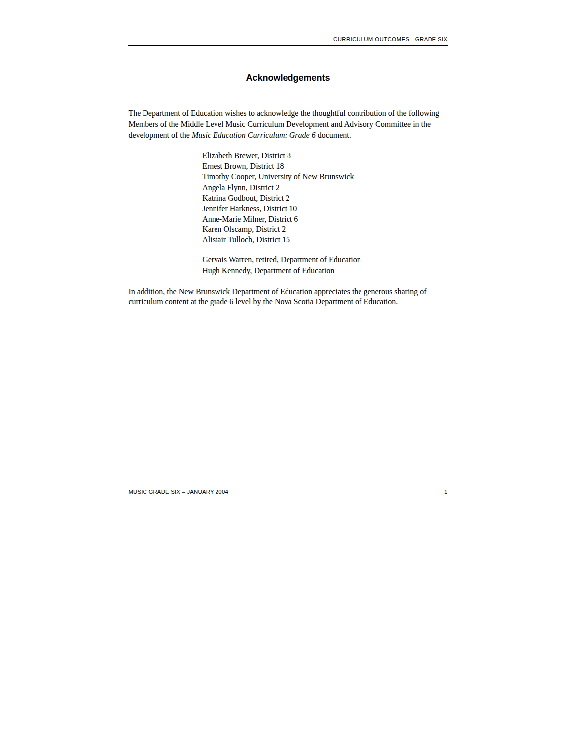CURRICULUM OUTCOMES - GRADE SIX
Acknowledgements
The Department of Education wishes to acknowledge the thoughtful contribution of the following Members of the Middle Level Music Curriculum Development and Advisory Committee in the development of the Music Education Curriculum: Grade 6 document.
Elizabeth Brewer, District 8
Ernest Brown, District 18
Timothy Cooper, University of New Brunswick
Angela Flynn, District 2
Katrina Godbout, District 2
Jennifer Harkness, District 10
Anne-Marie Milner, District 6
Karen Olscamp, District 2
Alistair Tulloch, District 15
Gervais Warren, retired, Department of Education
Hugh Kennedy, Department of Education
In addition, the New Brunswick Department of Education appreciates the generous sharing of curriculum content at the grade 6 level by the Nova Scotia Department of Education.
MUSIC GRADE SIX – JANUARY 2004 1